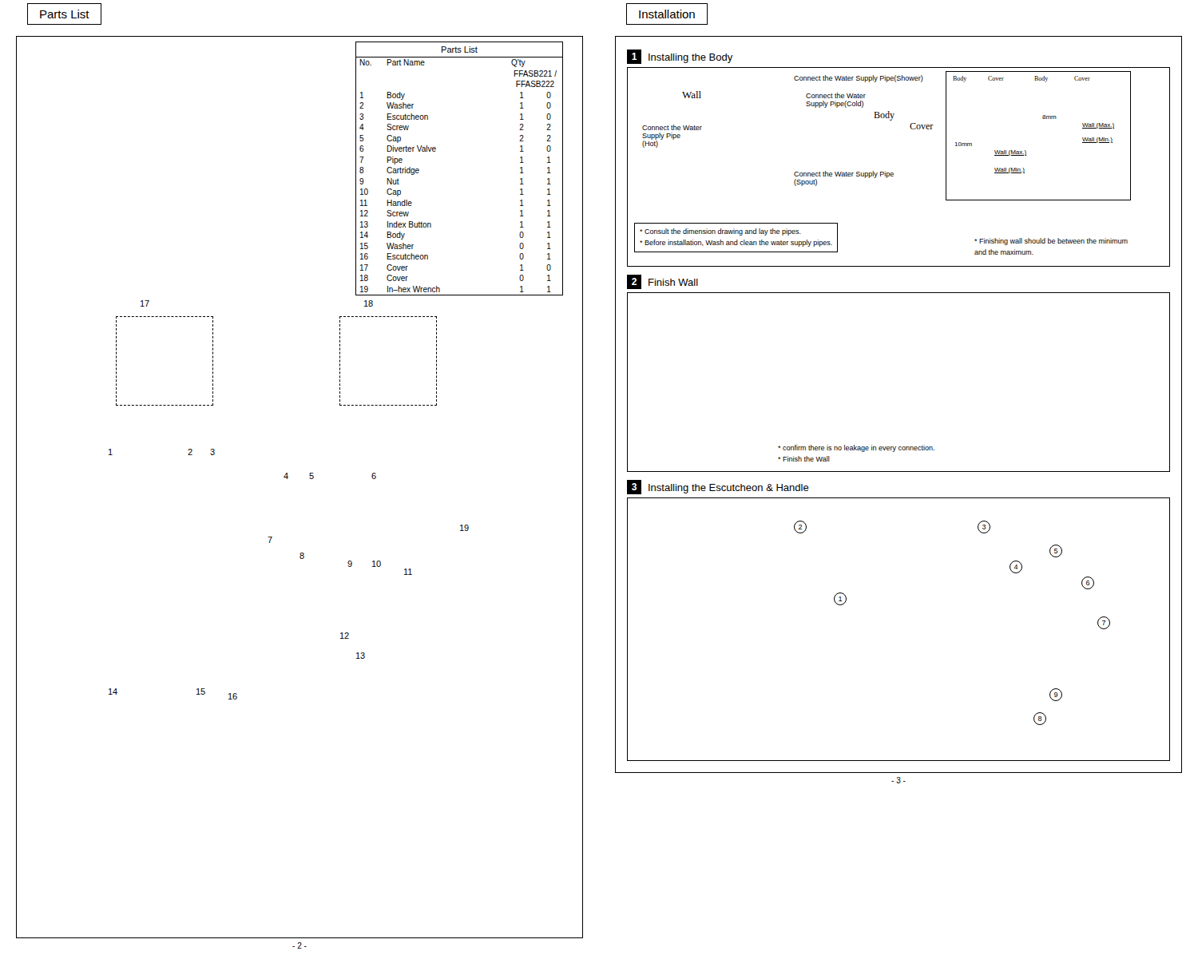Parts List
Parts List
| No. | Part Name | Q'ty |
| --- | --- | --- |
| | | FFASB221 / FFASB222 |
| 1 | Body | 1 | 0 |
| 2 | Washer | 1 | 0 |
| 3 | Escutcheon | 1 | 0 |
| 4 | Screw | 2 | 2 |
| 5 | Cap | 2 | 2 |
| 6 | Diverter Valve | 1 | 0 |
| 7 | Pipe | 1 | 1 |
| 8 | Cartridge | 1 | 1 |
| 9 | Nut | 1 | 1 |
| 10 | Cap | 1 | 1 |
| 11 | Handle | 1 | 1 |
| 12 | Screw | 1 | 1 |
| 13 | Index Button | 1 | 1 |
| 14 | Body | 0 | 1 |
| 15 | Washer | 0 | 1 |
| 16 | Escutcheon | 0 | 1 |
| 17 | Cover | 1 | 0 |
| 18 | Cover | 0 | 1 |
| 19 | In–hex Wrench | 1 | 1 |
17 18
1 2 3 4 5 6 7 8 9 10 11 12 13 19
14 15 16
- 2 -
Installation
1 Installing the Body
Wall Connect the Water Supply Pipe(Shower) Connect the Water
Supply Pipe(Cold) Body Cover Connect the Water
Supply Pipe
(Hot) Connect the Water Supply Pipe
(Spout)
Body Cover Body Cover 8mm Wall (Max.) Wall (Min.) 10mm Wall (Max.) Wall (Min.)
* Consult the dimension drawing and lay the pipes.
* Before installation, Wash and clean the water supply pipes.
* Finishing wall should be between the minimum
and the maximum.
2 Finish Wall
* confirm there is no leakage in every connection.
* Finish the Wall
3 Installing the Escutcheon & Handle
2 3 5 4 6 1 7 9 8
- 3 -